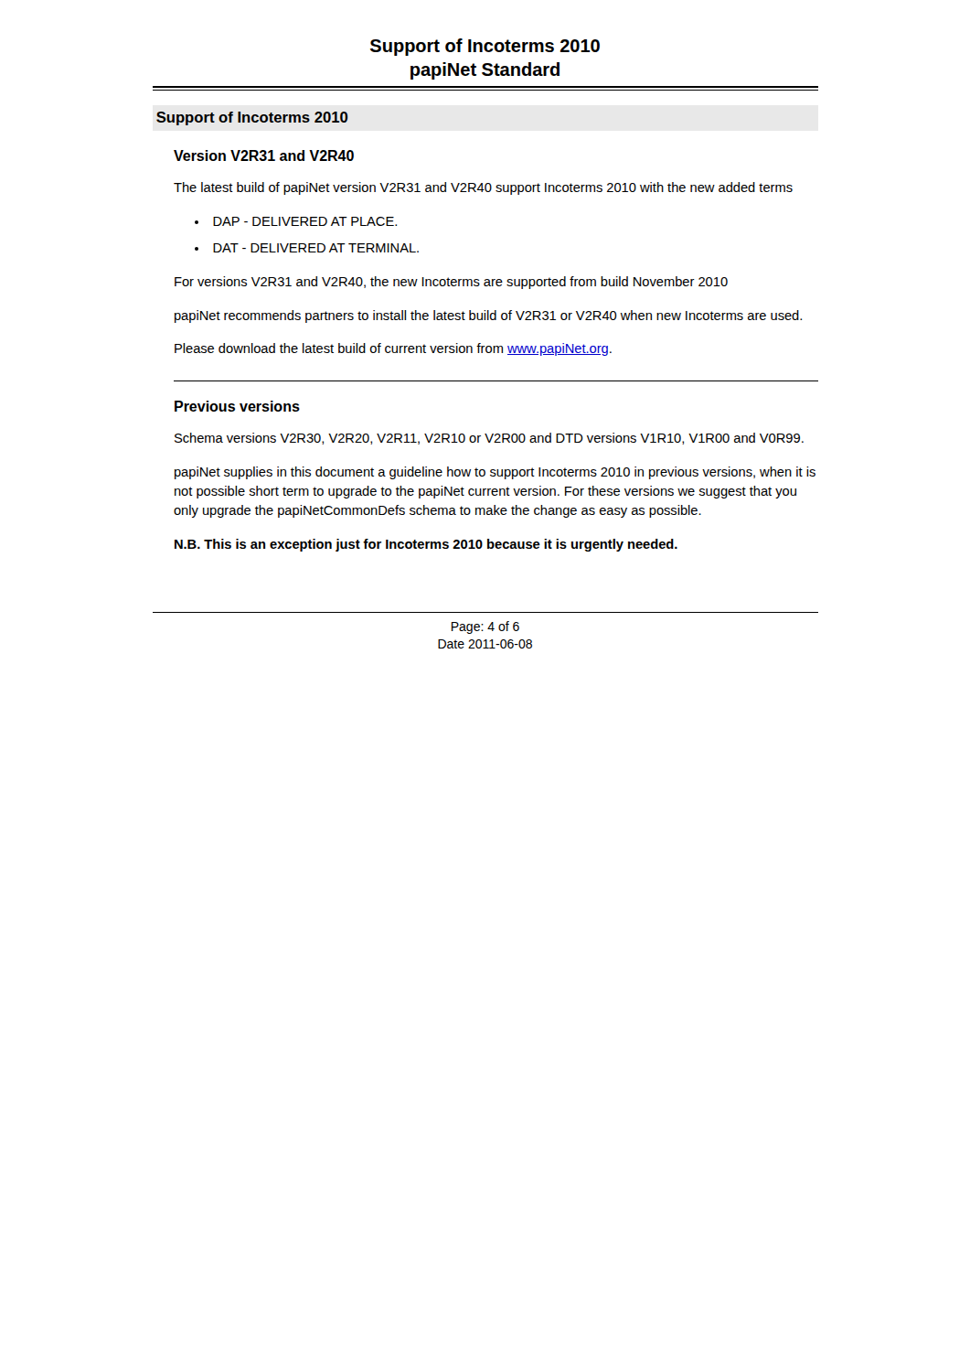Support of Incoterms 2010 papiNet Standard
Support of Incoterms 2010
Version V2R31 and V2R40
The latest build of papiNet version V2R31 and V2R40 support Incoterms 2010 with the new added terms
DAP - DELIVERED AT PLACE.
DAT - DELIVERED AT TERMINAL.
For versions V2R31 and V2R40, the new Incoterms are supported from build November 2010
papiNet recommends partners to install the latest build of V2R31 or V2R40 when new Incoterms are used.
Please download the latest build of current version from www.papiNet.org.
Previous versions
Schema versions V2R30, V2R20, V2R11, V2R10 or V2R00 and DTD versions V1R10, V1R00 and V0R99.
papiNet supplies in this document a guideline how to support Incoterms 2010 in previous versions, when it is not possible short term to upgrade to the papiNet current version. For these versions we suggest that you only upgrade the papiNetCommonDefs schema to make the change as easy as possible.
N.B. This is an exception just for Incoterms 2010 because it is urgently needed.
Page: 4 of 6
Date 2011-06-08